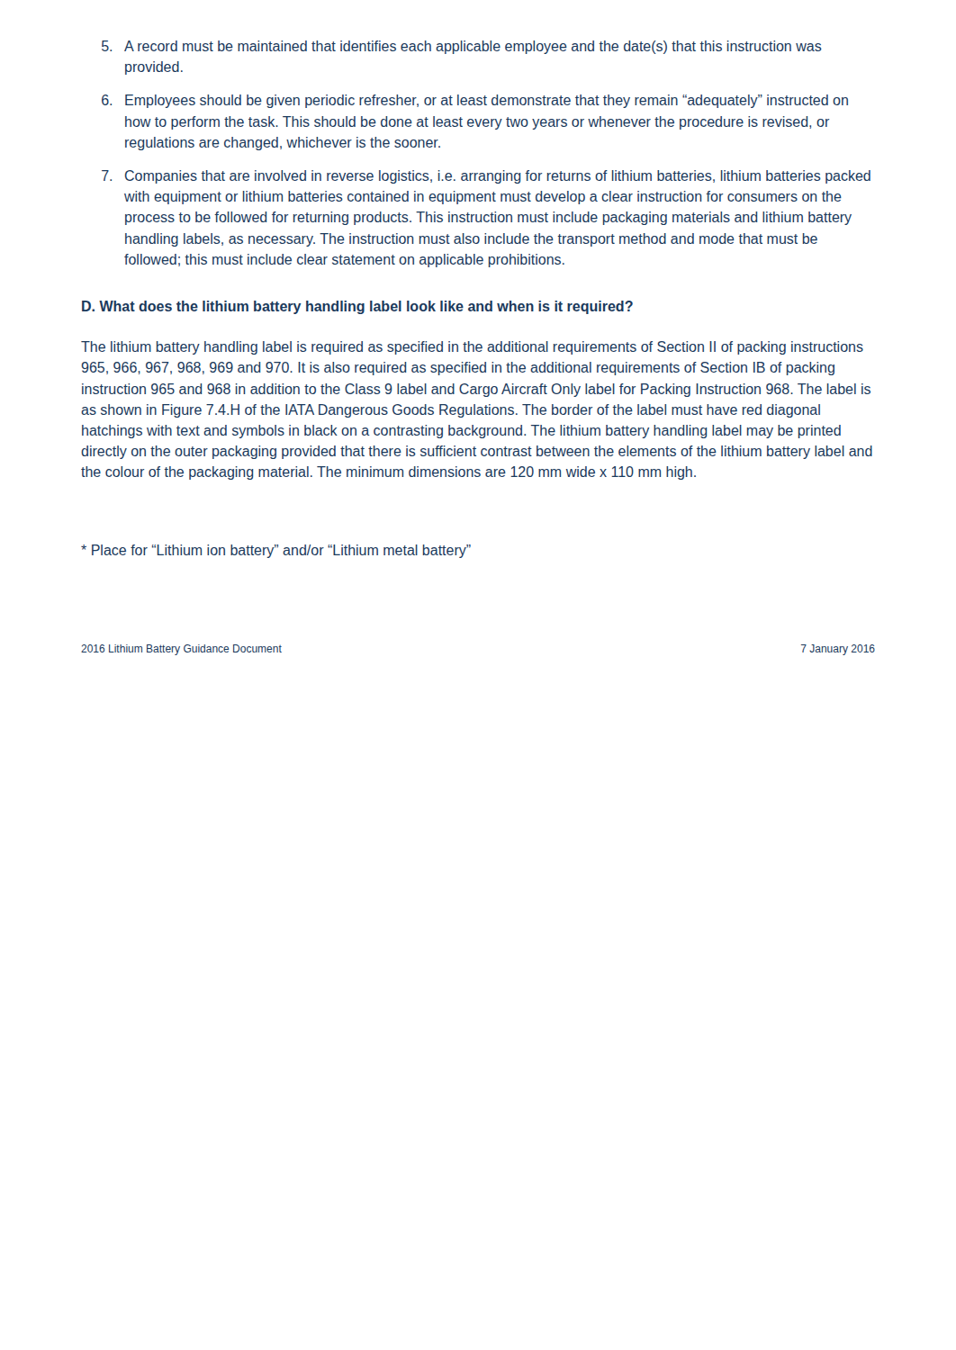A record must be maintained that identifies each applicable employee and the date(s) that this instruction was provided.
Employees should be given periodic refresher, or at least demonstrate that they remain “adequately” instructed on how to perform the task. This should be done at least every two years or whenever the procedure is revised, or regulations are changed, whichever is the sooner.
Companies that are involved in reverse logistics, i.e. arranging for returns of lithium batteries, lithium batteries packed with equipment or lithium batteries contained in equipment must develop a clear instruction for consumers on the process to be followed for returning products. This instruction must include packaging materials and lithium battery handling labels, as necessary. The instruction must also include the transport method and mode that must be followed; this must include clear statement on applicable prohibitions.
D. What does the lithium battery handling label look like and when is it required?
The lithium battery handling label is required as specified in the additional requirements of Section II of packing instructions 965, 966, 967, 968, 969 and 970. It is also required as specified in the additional requirements of Section IB of packing instruction 965 and 968 in addition to the Class 9 label and Cargo Aircraft Only label for Packing Instruction 968. The label is as shown in Figure 7.4.H of the IATA Dangerous Goods Regulations. The border of the label must have red diagonal hatchings with text and symbols in black on a contrasting background. The lithium battery handling label may be printed directly on the outer packaging provided that there is sufficient contrast between the elements of the lithium battery label and the colour of the packaging material. The minimum dimensions are 120 mm wide x 110 mm high.
* Place for “Lithium ion battery” and/or “Lithium metal battery”
2016 Lithium Battery Guidance Document 7 January 2016